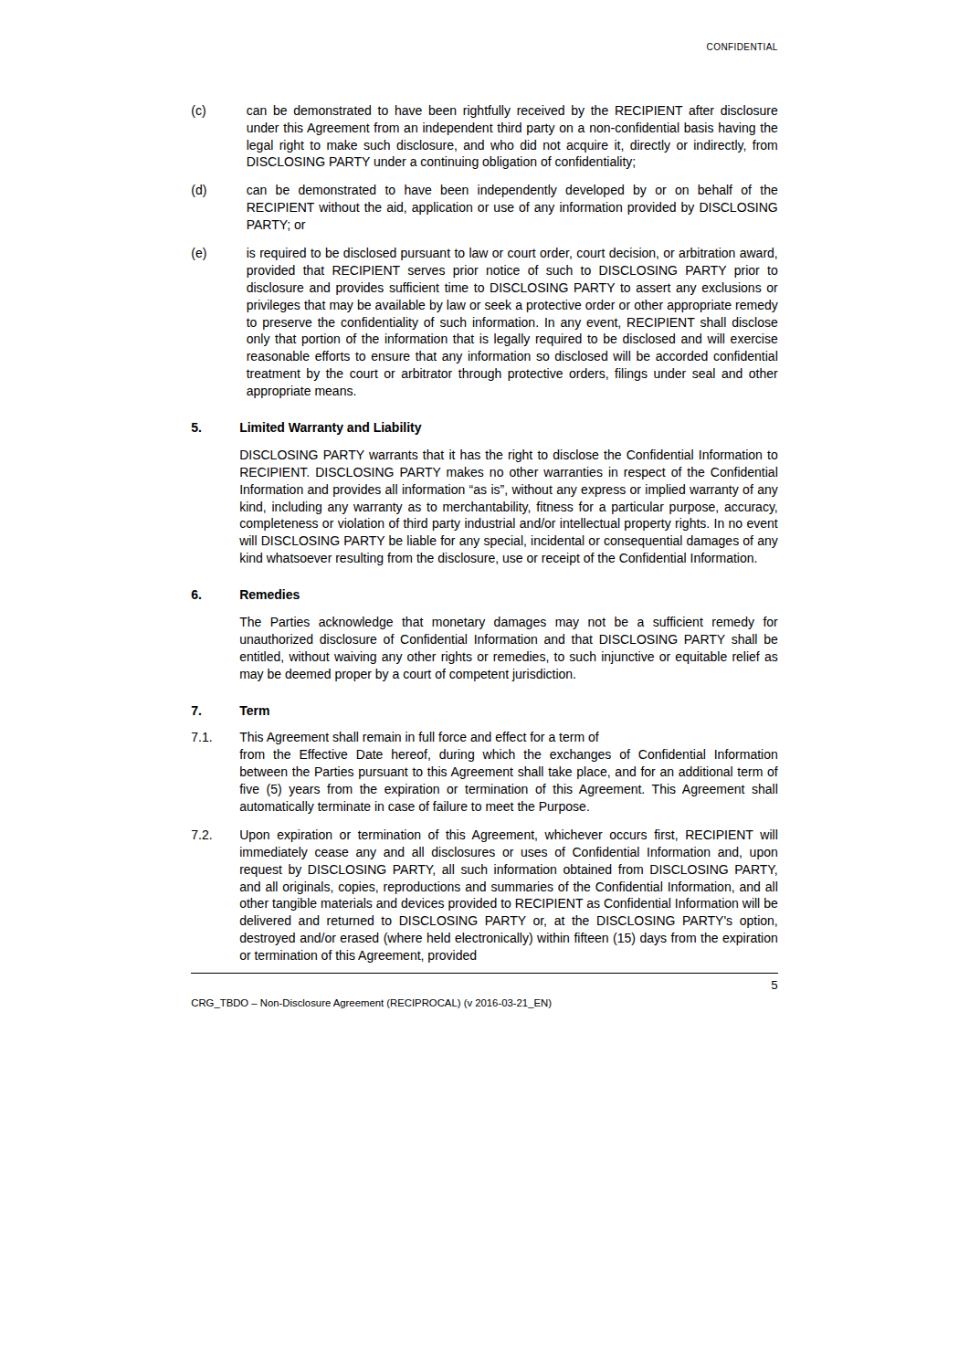CONFIDENTIAL
(c) can be demonstrated to have been rightfully received by the RECIPIENT after disclosure under this Agreement from an independent third party on a non-confidential basis having the legal right to make such disclosure, and who did not acquire it, directly or indirectly, from DISCLOSING PARTY under a continuing obligation of confidentiality;
(d) can be demonstrated to have been independently developed by or on behalf of the RECIPIENT without the aid, application or use of any information provided by DISCLOSING PARTY; or
(e) is required to be disclosed pursuant to law or court order, court decision, or arbitration award, provided that RECIPIENT serves prior notice of such to DISCLOSING PARTY prior to disclosure and provides sufficient time to DISCLOSING PARTY to assert any exclusions or privileges that may be available by law or seek a protective order or other appropriate remedy to preserve the confidentiality of such information. In any event, RECIPIENT shall disclose only that portion of the information that is legally required to be disclosed and will exercise reasonable efforts to ensure that any information so disclosed will be accorded confidential treatment by the court or arbitrator through protective orders, filings under seal and other appropriate means.
5. Limited Warranty and Liability
DISCLOSING PARTY warrants that it has the right to disclose the Confidential Information to RECIPIENT. DISCLOSING PARTY makes no other warranties in respect of the Confidential Information and provides all information “as is”, without any express or implied warranty of any kind, including any warranty as to merchantability, fitness for a particular purpose, accuracy, completeness or violation of third party industrial and/or intellectual property rights. In no event will DISCLOSING PARTY be liable for any special, incidental or consequential damages of any kind whatsoever resulting from the disclosure, use or receipt of the Confidential Information.
6. Remedies
The Parties acknowledge that monetary damages may not be a sufficient remedy for unauthorized disclosure of Confidential Information and that DISCLOSING PARTY shall be entitled, without waiving any other rights or remedies, to such injunctive or equitable relief as may be deemed proper by a court of competent jurisdiction.
7. Term
7.1. This Agreement shall remain in full force and effect for a term of
from the Effective Date hereof, during which the exchanges of Confidential Information between the Parties pursuant to this Agreement shall take place, and for an additional term of five (5) years from the expiration or termination of this Agreement. This Agreement shall automatically terminate in case of failure to meet the Purpose.
7.2. Upon expiration or termination of this Agreement, whichever occurs first, RECIPIENT will immediately cease any and all disclosures or uses of Confidential Information and, upon request by DISCLOSING PARTY, all such information obtained from DISCLOSING PARTY, and all originals, copies, reproductions and summaries of the Confidential Information, and all other tangible materials and devices provided to RECIPIENT as Confidential Information will be delivered and returned to DISCLOSING PARTY or, at the DISCLOSING PARTY's option, destroyed and/or erased (where held electronically) within fifteen (15) days from the expiration or termination of this Agreement, provided
5
CRG_TBDO – Non-Disclosure Agreement (RECIPROCAL) (v 2016-03-21_EN)